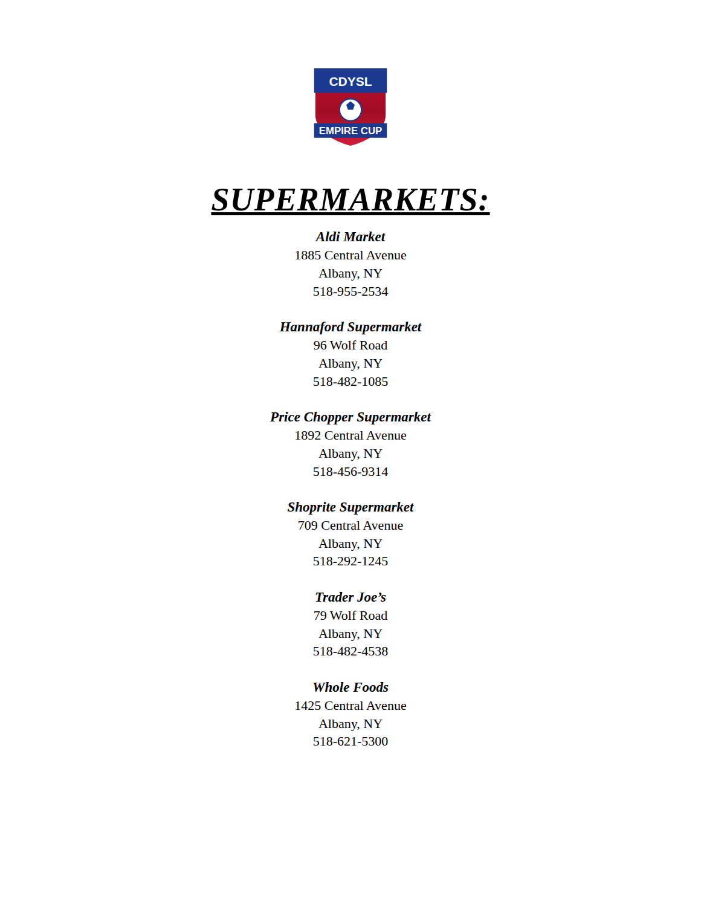SUPERMARKETS:
Aldi Market
1885 Central Avenue
Albany, NY
518-955-2534
Hannaford Supermarket
96 Wolf Road
Albany, NY
518-482-1085
Price Chopper Supermarket
1892 Central Avenue
Albany, NY
518-456-9314
Shoprite Supermarket
709 Central Avenue
Albany, NY
518-292-1245
Trader Joe’s
79 Wolf Road
Albany, NY
518-482-4538
Whole Foods
1425 Central Avenue
Albany, NY
518-621-5300